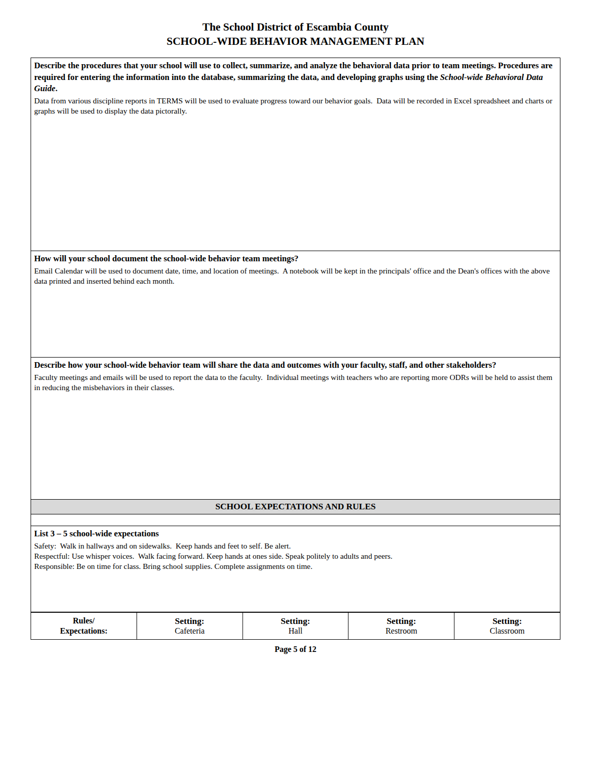The School District of Escambia County
SCHOOL-WIDE BEHAVIOR MANAGEMENT PLAN
| Describe the procedures that your school will use to collect, summarize, and analyze the behavioral data prior to team meetings. Procedures are required for entering the information into the database, summarizing the data, and developing graphs using the School-wide Behavioral Data Guide . Data from various discipline reports in TERMS will be used to evaluate progress toward our behavior goals. Data will be recorded in Excel spreadsheet and charts or graphs will be used to display the data pictorally. |
| How will your school document the school-wide behavior team meetings? Email Calendar will be used to document date, time, and location of meetings. A notebook will be kept in the principals' office and the Dean's offices with the above data printed and inserted behind each month. |
| Describe how your school-wide behavior team will share the data and outcomes with your faculty, staff, and other stakeholders? Faculty meetings and emails will be used to report the data to the faculty. Individual meetings with teachers who are reporting more ODRs will be held to assist them in reducing the misbehaviors in their classes. |
| SCHOOL EXPECTATIONS AND RULES |
| List 3 – 5 school-wide expectations Safety: Walk in hallways and on sidewalks. Keep hands and feet to self. Be alert. Respectful: Use whisper voices. Walk facing forward. Keep hands at ones side. Speak politely to adults and peers. Responsible: Be on time for class. Bring school supplies. Complete assignments on time. |
| Rules/ Expectations: | Setting: Cafeteria | Setting: Hall | Setting: Restroom | Setting: Classroom |
Page 5 of 12